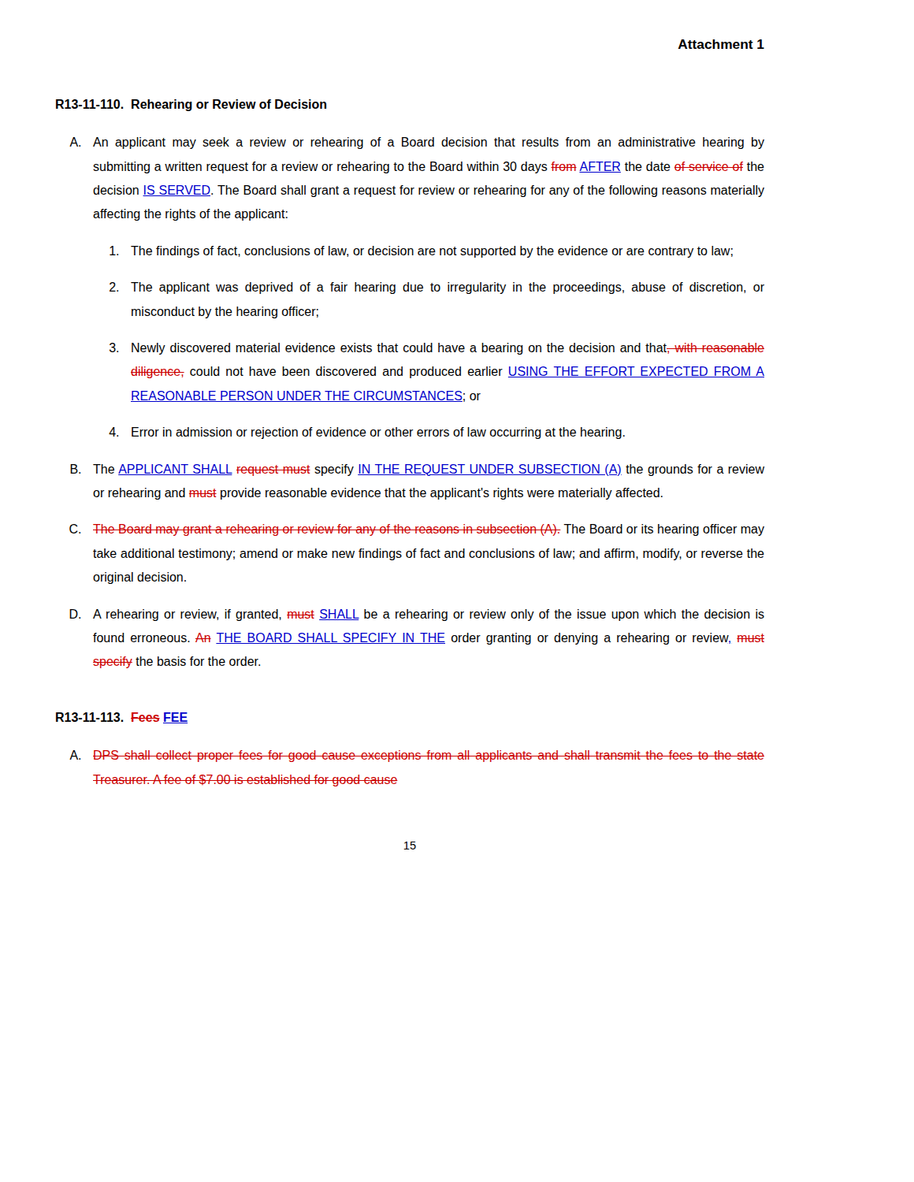Attachment 1
R13-11-110. Rehearing or Review of Decision
An applicant may seek a review or rehearing of a Board decision that results from an administrative hearing by submitting a written request for a review or rehearing to the Board within 30 days from AFTER the date of service of the decision IS SERVED. The Board shall grant a request for review or rehearing for any of the following reasons materially affecting the rights of the applicant:
The findings of fact, conclusions of law, or decision are not supported by the evidence or are contrary to law;
The applicant was deprived of a fair hearing due to irregularity in the proceedings, abuse of discretion, or misconduct by the hearing officer;
Newly discovered material evidence exists that could have a bearing on the decision and that, with reasonable diligence, could not have been discovered and produced earlier USING THE EFFORT EXPECTED FROM A REASONABLE PERSON UNDER THE CIRCUMSTANCES; or
Error in admission or rejection of evidence or other errors of law occurring at the hearing.
The APPLICANT SHALL request must specify IN THE REQUEST UNDER SUBSECTION (A) the grounds for a review or rehearing and must provide reasonable evidence that the applicant's rights were materially affected.
The Board may grant a rehearing or review for any of the reasons in subsection (A). The Board or its hearing officer may take additional testimony; amend or make new findings of fact and conclusions of law; and affirm, modify, or reverse the original decision.
A rehearing or review, if granted, must SHALL be a rehearing or review only of the issue upon which the decision is found erroneous. An THE BOARD SHALL SPECIFY IN THE order granting or denying a rehearing or review, must specify the basis for the order.
R13-11-113. Fees FEE
DPS shall collect proper fees for good cause exceptions from all applicants and shall transmit the fees to the state Treasurer. A fee of $7.00 is established for good cause
15